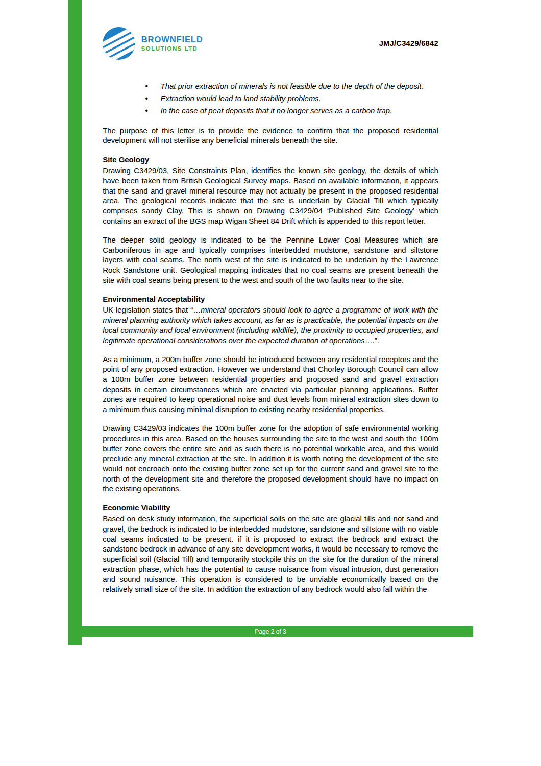BROWNFIELD
SOLUTIONS LTD
JMJ/C3429/6842
That prior extraction of minerals is not feasible due to the depth of the deposit.
Extraction would lead to land stability problems.
In the case of peat deposits that it no longer serves as a carbon trap.
The purpose of this letter is to provide the evidence to confirm that the proposed residential development will not sterilise any beneficial minerals beneath the site.
Site Geology
Drawing C3429/03, Site Constraints Plan, identifies the known site geology, the details of which have been taken from British Geological Survey maps. Based on available information, it appears that the sand and gravel mineral resource may not actually be present in the proposed residential area. The geological records indicate that the site is underlain by Glacial Till which typically comprises sandy Clay. This is shown on Drawing C3429/04 ‘Published Site Geology’ which contains an extract of the BGS map Wigan Sheet 84 Drift which is appended to this report letter.
The deeper solid geology is indicated to be the Pennine Lower Coal Measures which are Carboniferous in age and typically comprises interbedded mudstone, sandstone and siltstone layers with coal seams. The north west of the site is indicated to be underlain by the Lawrence Rock Sandstone unit. Geological mapping indicates that no coal seams are present beneath the site with coal seams being present to the west and south of the two faults near to the site.
Environmental Acceptability
UK legislation states that “…mineral operators should look to agree a programme of work with the mineral planning authority which takes account, as far as is practicable, the potential impacts on the local community and local environment (including wildlife), the proximity to occupied properties, and legitimate operational considerations over the expected duration of operations….”.
As a minimum, a 200m buffer zone should be introduced between any residential receptors and the point of any proposed extraction. However we understand that Chorley Borough Council can allow a 100m buffer zone between residential properties and proposed sand and gravel extraction deposits in certain circumstances which are enacted via particular planning applications. Buffer zones are required to keep operational noise and dust levels from mineral extraction sites down to a minimum thus causing minimal disruption to existing nearby residential properties.
Drawing C3429/03 indicates the 100m buffer zone for the adoption of safe environmental working procedures in this area. Based on the houses surrounding the site to the west and south the 100m buffer zone covers the entire site and as such there is no potential workable area, and this would preclude any mineral extraction at the site. In addition it is worth noting the development of the site would not encroach onto the existing buffer zone set up for the current sand and gravel site to the north of the development site and therefore the proposed development should have no impact on the existing operations.
Economic Viability
Based on desk study information, the superficial soils on the site are glacial tills and not sand and gravel, the bedrock is indicated to be interbedded mudstone, sandstone and siltstone with no viable coal seams indicated to be present. if it is proposed to extract the bedrock and extract the sandstone bedrock in advance of any site development works, it would be necessary to remove the superficial soil (Glacial Till) and temporarily stockpile this on the site for the duration of the mineral extraction phase, which has the potential to cause nuisance from visual intrusion, dust generation and sound nuisance. This operation is considered to be unviable economically based on the relatively small size of the site. In addition the extraction of any bedrock would also fall within the
Page 2 of 3